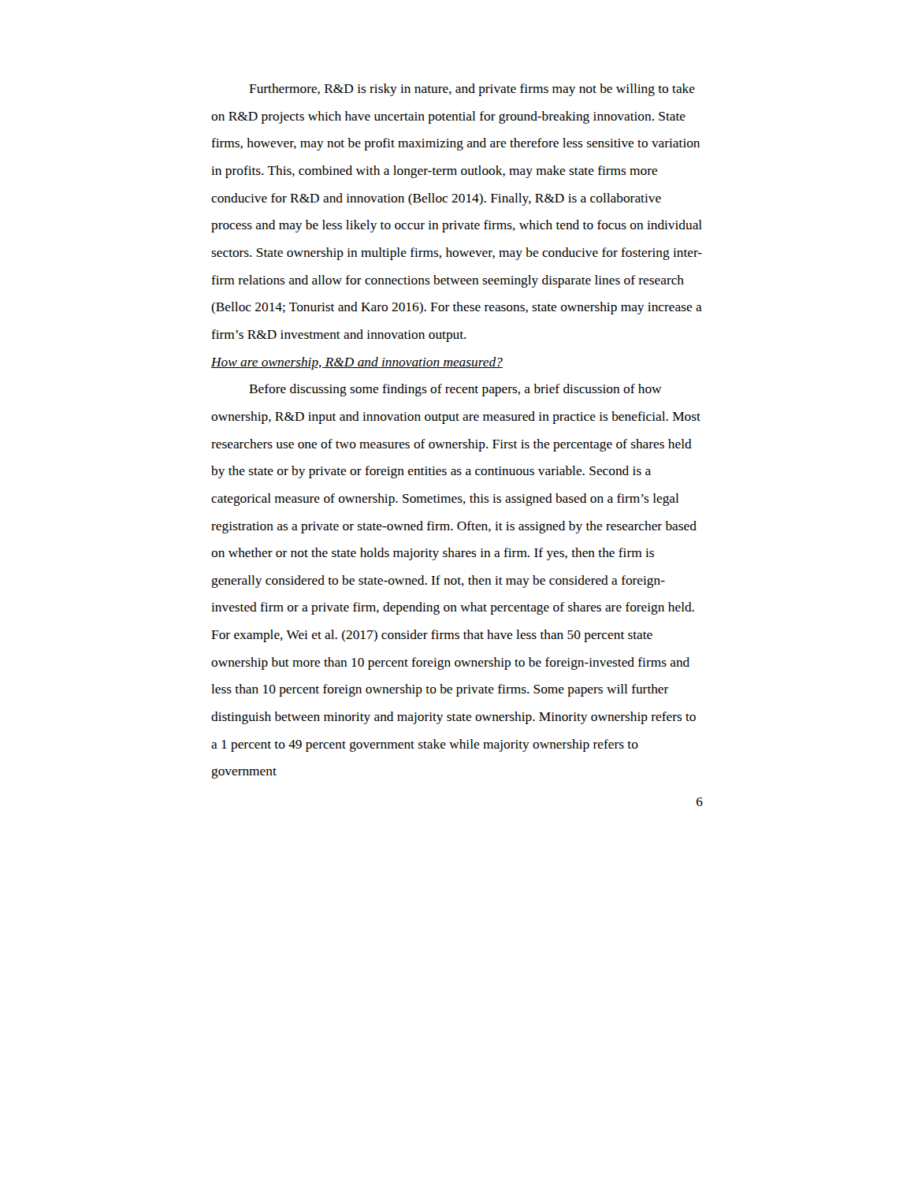Furthermore, R&D is risky in nature, and private firms may not be willing to take on R&D projects which have uncertain potential for ground-breaking innovation. State firms, however, may not be profit maximizing and are therefore less sensitive to variation in profits. This, combined with a longer-term outlook, may make state firms more conducive for R&D and innovation (Belloc 2014). Finally, R&D is a collaborative process and may be less likely to occur in private firms, which tend to focus on individual sectors. State ownership in multiple firms, however, may be conducive for fostering inter-firm relations and allow for connections between seemingly disparate lines of research (Belloc 2014; Tonurist and Karo 2016). For these reasons, state ownership may increase a firm’s R&D investment and innovation output.
How are ownership, R&D and innovation measured?
Before discussing some findings of recent papers, a brief discussion of how ownership, R&D input and innovation output are measured in practice is beneficial. Most researchers use one of two measures of ownership. First is the percentage of shares held by the state or by private or foreign entities as a continuous variable. Second is a categorical measure of ownership. Sometimes, this is assigned based on a firm’s legal registration as a private or state-owned firm. Often, it is assigned by the researcher based on whether or not the state holds majority shares in a firm. If yes, then the firm is generally considered to be state-owned. If not, then it may be considered a foreign-invested firm or a private firm, depending on what percentage of shares are foreign held. For example, Wei et al. (2017) consider firms that have less than 50 percent state ownership but more than 10 percent foreign ownership to be foreign-invested firms and less than 10 percent foreign ownership to be private firms. Some papers will further distinguish between minority and majority state ownership. Minority ownership refers to a 1 percent to 49 percent government stake while majority ownership refers to government
6